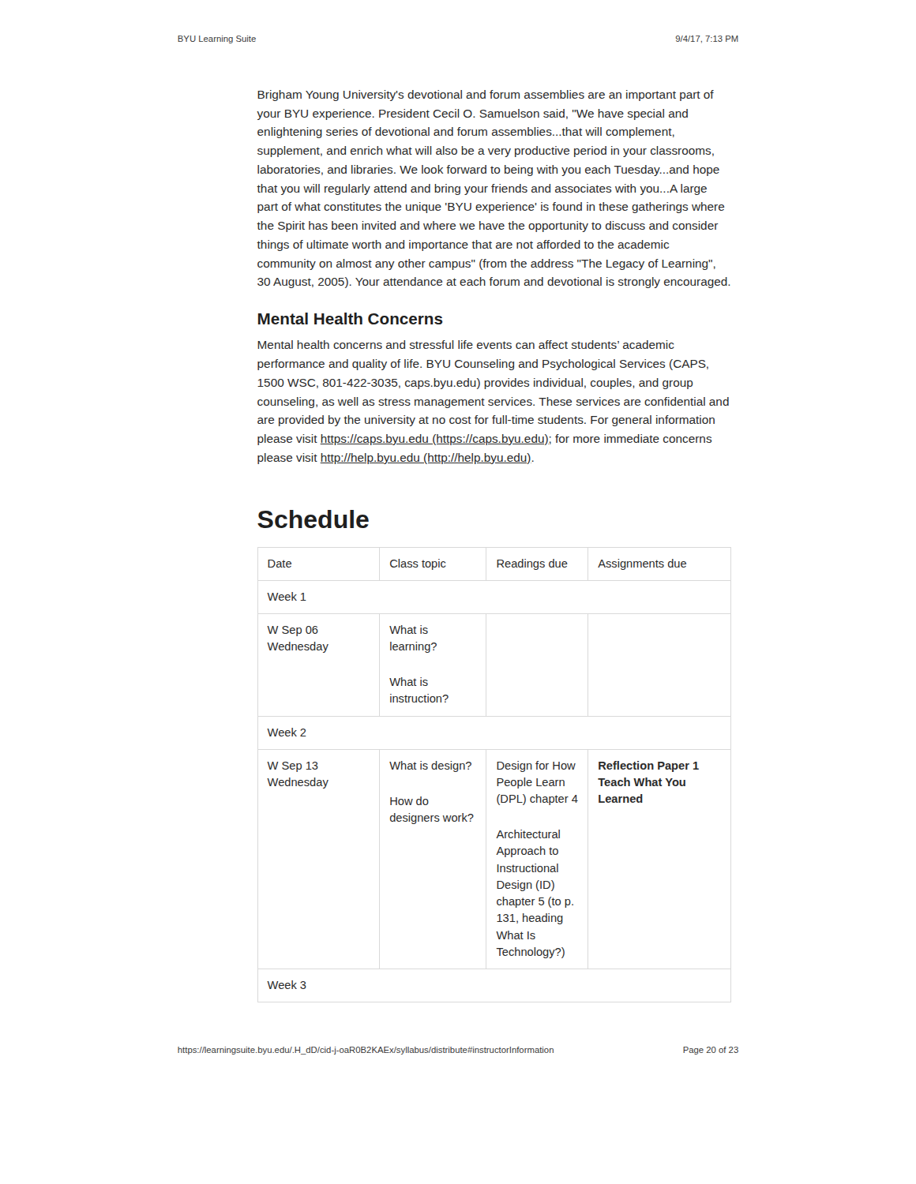BYU Learning Suite
9/4/17, 7:13 PM
Brigham Young University's devotional and forum assemblies are an important part of your BYU experience. President Cecil O. Samuelson said, "We have special and enlightening series of devotional and forum assemblies...that will complement, supplement, and enrich what will also be a very productive period in your classrooms, laboratories, and libraries. We look forward to being with you each Tuesday...and hope that you will regularly attend and bring your friends and associates with you...A large part of what constitutes the unique 'BYU experience' is found in these gatherings where the Spirit has been invited and where we have the opportunity to discuss and consider things of ultimate worth and importance that are not afforded to the academic community on almost any other campus" (from the address "The Legacy of Learning", 30 August, 2005). Your attendance at each forum and devotional is strongly encouraged.
Mental Health Concerns
Mental health concerns and stressful life events can affect students’ academic performance and quality of life. BYU Counseling and Psychological Services (CAPS, 1500 WSC, 801-422-3035, caps.byu.edu) provides individual, couples, and group counseling, as well as stress management services. These services are confidential and are provided by the university at no cost for full-time students. For general information please visit https://caps.byu.edu (https://caps.byu.edu); for more immediate concerns please visit http://help.byu.edu (http://help.byu.edu).
Schedule
| Date | Class topic | Readings due | Assignments due |
| --- | --- | --- | --- |
| Week 1 |
| W Sep 06 Wednesday | What is learning? What is instruction? | | |
| Week 2 |
| W Sep 13 Wednesday | What is design? How do designers work? | Design for How People Learn (DPL) chapter 4 Architectural Approach to Instructional Design (ID) chapter 5 (to p. 131, heading What Is Technology?) | Reflection Paper 1 Teach What You Learned |
| Week 3 |
https://learningsuite.byu.edu/.H_dD/cid-j-oaR0B2KAEx/syllabus/distribute#instructorInformation
Page 20 of 23